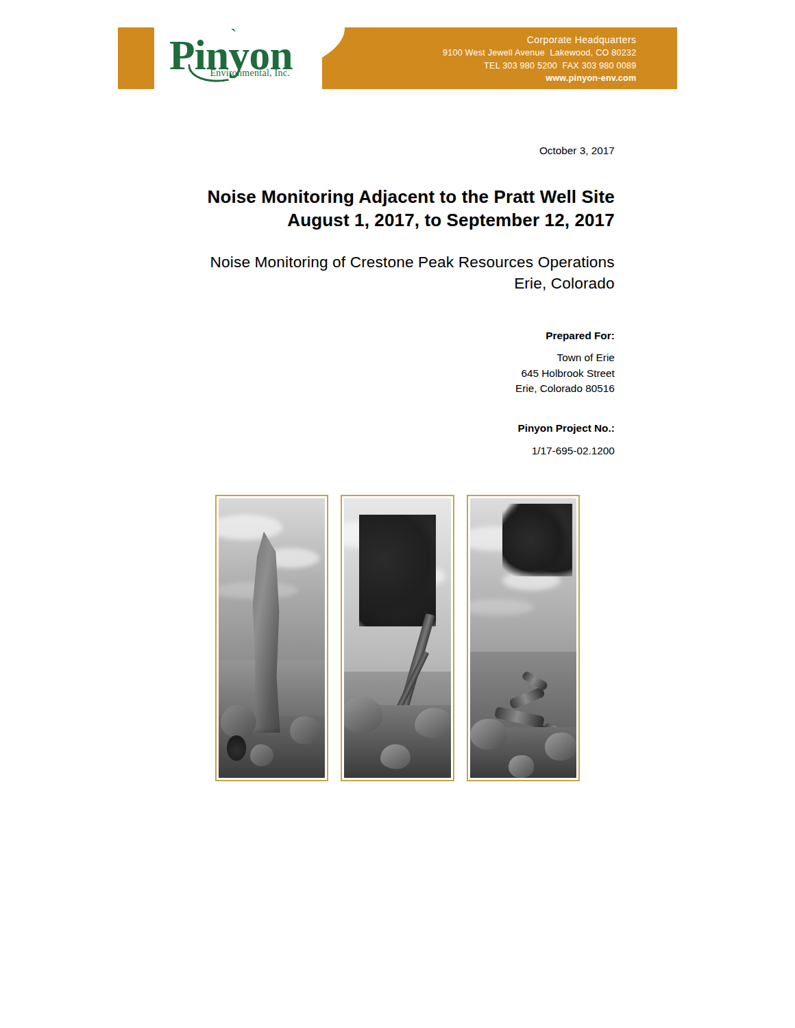Pinyoǹ
Environmental, Inc.
Corporate Headquarters
9100 West Jewell Avenue Lakewood, CO 80232
TEL 303 980 5200 FAX 303 980 0089
www.pinyon-env.com
October 3, 2017
Noise Monitoring Adjacent to the Pratt Well Site
August 1, 2017, to September 12, 2017
Noise Monitoring of Crestone Peak Resources Operations
Erie, Colorado
Prepared For:
Town of Erie
645 Holbrook Street
Erie, Colorado 80516
Pinyon Project No.:
1/17-695-02.1200